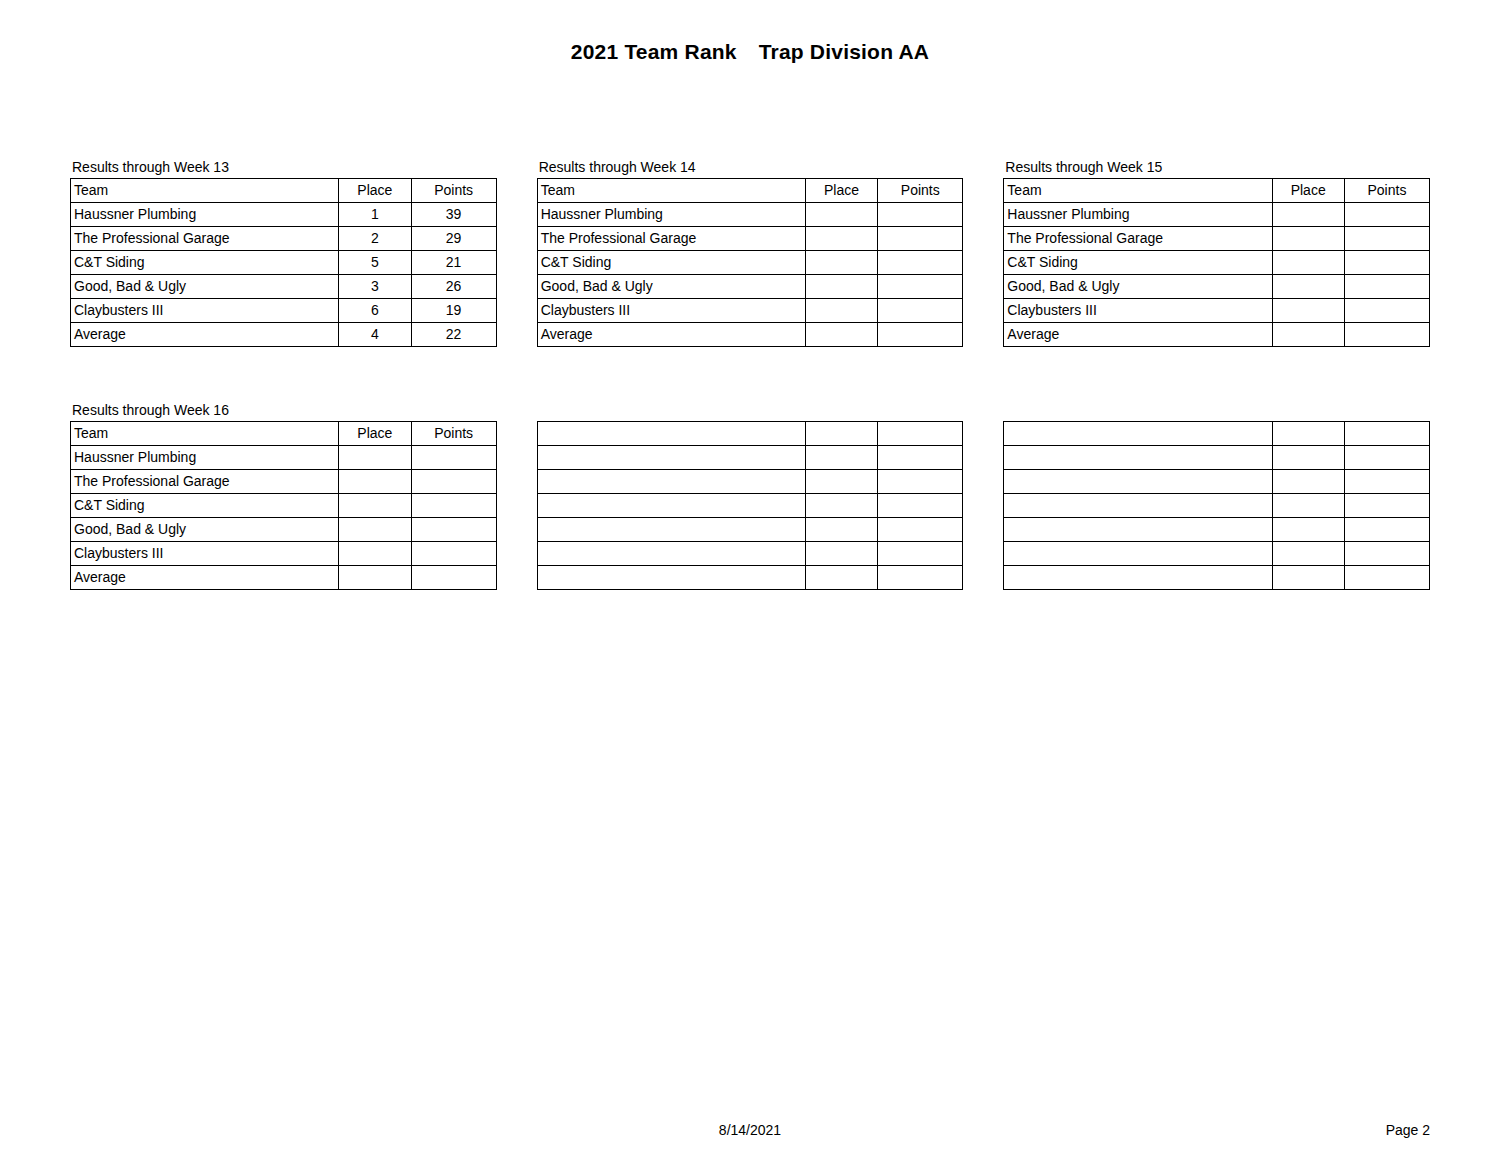2021 Team Rank Trap Division AA
Results through Week 13
| Team | Place | Points |
| --- | --- | --- |
| Haussner Plumbing | 1 | 39 |
| The Professional Garage | 2 | 29 |
| C&T Siding | 5 | 21 |
| Good, Bad & Ugly | 3 | 26 |
| Claybusters III | 6 | 19 |
| Average | 4 | 22 |
Results through Week 14
| Team | Place | Points |
| --- | --- | --- |
| Haussner Plumbing | | |
| The Professional Garage | | |
| C&T Siding | | |
| Good, Bad & Ugly | | |
| Claybusters III | | |
| Average | | |
Results through Week 15
| Team | Place | Points |
| --- | --- | --- |
| Haussner Plumbing | | |
| The Professional Garage | | |
| C&T Siding | | |
| Good, Bad & Ugly | | |
| Claybusters III | | |
| Average | | |
Results through Week 16
| Team | Place | Points |
| --- | --- | --- |
| Haussner Plumbing | | |
| The Professional Garage | | |
| C&T Siding | | |
| Good, Bad & Ugly | | |
| Claybusters III | | |
| Average | | |
8/14/2021
Page 2